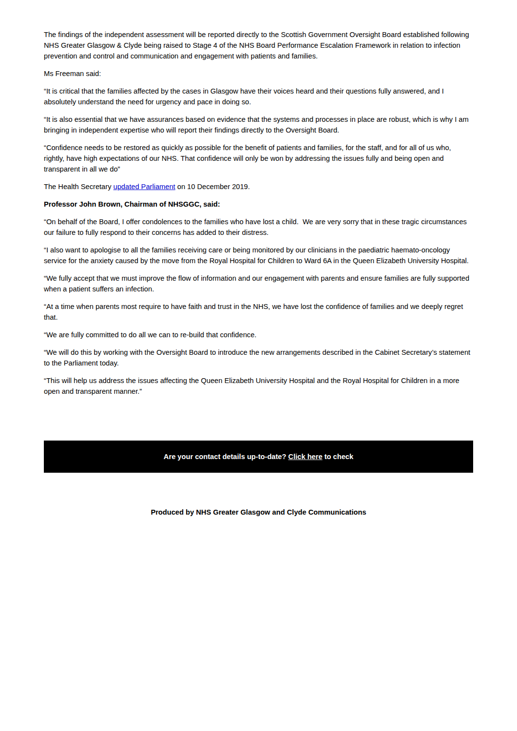The findings of the independent assessment will be reported directly to the Scottish Government Oversight Board established following NHS Greater Glasgow & Clyde being raised to Stage 4 of the NHS Board Performance Escalation Framework in relation to infection prevention and control and communication and engagement with patients and families.
Ms Freeman said:
“It is critical that the families affected by the cases in Glasgow have their voices heard and their questions fully answered, and I absolutely understand the need for urgency and pace in doing so.
“It is also essential that we have assurances based on evidence that the systems and processes in place are robust, which is why I am bringing in independent expertise who will report their findings directly to the Oversight Board.
“Confidence needs to be restored as quickly as possible for the benefit of patients and families, for the staff, and for all of us who, rightly, have high expectations of our NHS. That confidence will only be won by addressing the issues fully and being open and transparent in all we do”
The Health Secretary updated Parliament on 10 December 2019.
Professor John Brown, Chairman of NHSGGC, said:
“On behalf of the Board, I offer condolences to the families who have lost a child. We are very sorry that in these tragic circumstances our failure to fully respond to their concerns has added to their distress.
“I also want to apologise to all the families receiving care or being monitored by our clinicians in the paediatric haemato-oncology service for the anxiety caused by the move from the Royal Hospital for Children to Ward 6A in the Queen Elizabeth University Hospital.
“We fully accept that we must improve the flow of information and our engagement with parents and ensure families are fully supported when a patient suffers an infection.
“At a time when parents most require to have faith and trust in the NHS, we have lost the confidence of families and we deeply regret that.
“We are fully committed to do all we can to re-build that confidence.
“We will do this by working with the Oversight Board to introduce the new arrangements described in the Cabinet Secretary’s statement to the Parliament today.
“This will help us address the issues affecting the Queen Elizabeth University Hospital and the Royal Hospital for Children in a more open and transparent manner.”
Are your contact details up-to-date? Click here to check
Produced by NHS Greater Glasgow and Clyde Communications